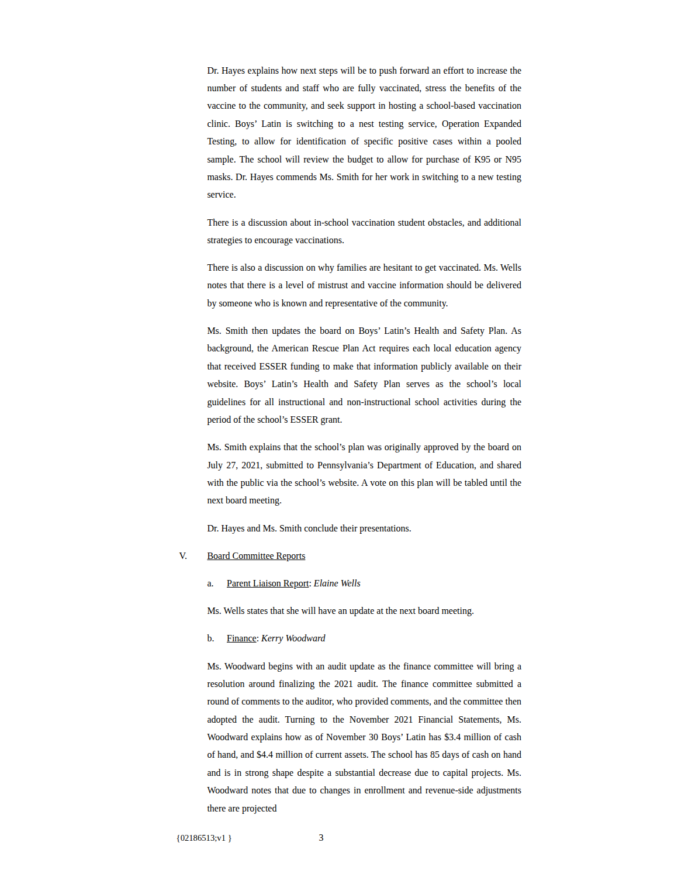Dr. Hayes explains how next steps will be to push forward an effort to increase the number of students and staff who are fully vaccinated, stress the benefits of the vaccine to the community, and seek support in hosting a school-based vaccination clinic. Boys’ Latin is switching to a nest testing service, Operation Expanded Testing, to allow for identification of specific positive cases within a pooled sample. The school will review the budget to allow for purchase of K95 or N95 masks. Dr. Hayes commends Ms. Smith for her work in switching to a new testing service.
There is a discussion about in-school vaccination student obstacles, and additional strategies to encourage vaccinations.
There is also a discussion on why families are hesitant to get vaccinated. Ms. Wells notes that there is a level of mistrust and vaccine information should be delivered by someone who is known and representative of the community.
Ms. Smith then updates the board on Boys’ Latin’s Health and Safety Plan. As background, the American Rescue Plan Act requires each local education agency that received ESSER funding to make that information publicly available on their website. Boys’ Latin’s Health and Safety Plan serves as the school’s local guidelines for all instructional and non-instructional school activities during the period of the school’s ESSER grant.
Ms. Smith explains that the school’s plan was originally approved by the board on July 27, 2021, submitted to Pennsylvania’s Department of Education, and shared with the public via the school’s website. A vote on this plan will be tabled until the next board meeting.
Dr. Hayes and Ms. Smith conclude their presentations.
V.
Board Committee Reports
a.
Parent Liaison Report: Elaine Wells
Ms. Wells states that she will have an update at the next board meeting.
b.
Finance: Kerry Woodward
Ms. Woodward begins with an audit update as the finance committee will bring a resolution around finalizing the 2021 audit. The finance committee submitted a round of comments to the auditor, who provided comments, and the committee then adopted the audit. Turning to the November 2021 Financial Statements, Ms. Woodward explains how as of November 30 Boys’ Latin has $3.4 million of cash of hand, and $4.4 million of current assets. The school has 85 days of cash on hand and is in strong shape despite a substantial decrease due to capital projects. Ms. Woodward notes that due to changes in enrollment and revenue-side adjustments there are projected
{02186513;v1 }3